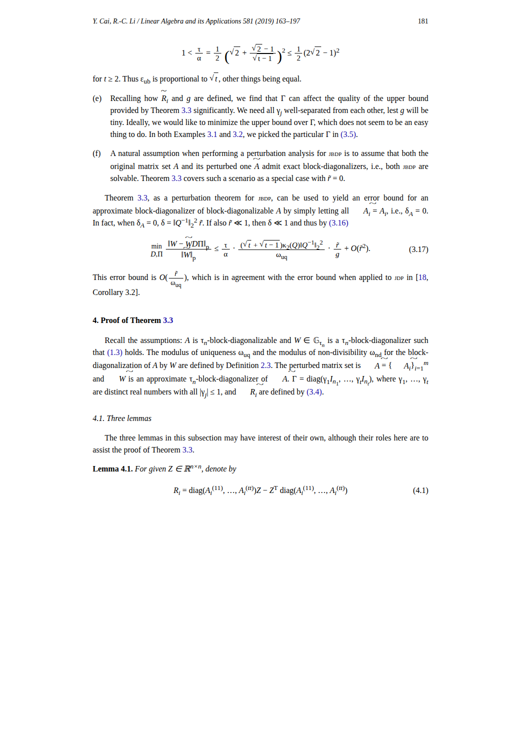Y. Cai, R.-C. Li / Linear Algebra and its Applications 581 (2019) 163–197 181
1 < τα = 12 (2 + 2 − 1 t − 1)2 ≤ 12(22 − 1)2
for t ≥ 2. Thus εub is proportional to t, other things being equal.
(e) Recalling how Ri and g are defined, we find that Γ can affect the quality of the upper bound provided by Theorem 3.3 significantly. We need all γj well-separated from each other, lest g will be tiny. Ideally, we would like to minimize the upper bound over Γ, which does not seem to be an easy thing to do. In both Examples 3.1 and 3.2, we picked the particular Γ in (3.5).
(f) A natural assumption when performing a perturbation analysis for jbdp is to assume that both the original matrix set A and its perturbed one A admit exact block-diagonalizers, i.e., both jbdp are solvable. Theorem 3.3 covers such a scenario as a special case with r̃ = 0.
Theorem 3.3, as a perturbation theorem for jbdp, can be used to yield an error bound for an approximate block-diagonalizer of block-diagonalizable A by simply letting all Ai = Ai, i.e., δA = 0. In fact, when δA = 0, δ = ‖Q−1‖22 r̃. If also r̃ ≪ 1, then δ ≪ 1 and thus by (3.16)
min
D,Π ‖W − WDΠ‖p ‖W‖p ≤ τα · (t + t − 1)κ2(Q)‖Q−1‖22 ωuq · r̃g + O(r̃2).
(3.17)
This error bound is O(r̃ωuq), which is in agreement with the error bound when applied to jdp in [18, Corollary 3.2].
4. Proof of Theorem 3.3
Recall the assumptions: A is τn-block-diagonalizable and W ∈ 𝔾τn is a τn-block-diagonalizer such that (1.3) holds. The modulus of uniqueness ωuq and the modulus of non-divisibility ωnd for the block-diagonalization of A by W are defined by Definition 2.3. The perturbed matrix set is A = {Ai}i=1m and W is an approximate τn-block-diagonalizer of A. Γ = diag(γ1In1, …, γtInt), where γ1, …, γt are distinct real numbers with all |γj| ≤ 1, and Ri are defined by (3.4).
4.1. Three lemmas
The three lemmas in this subsection may have interest of their own, although their roles here are to assist the proof of Theorem 3.3.
Lemma 4.1. For given Z ∈ ℝn×n, denote by
Ri = diag(Ai(11), …, Ai(tt))Z − ZT diag(Ai(11), …, Ai(tt))
(4.1)